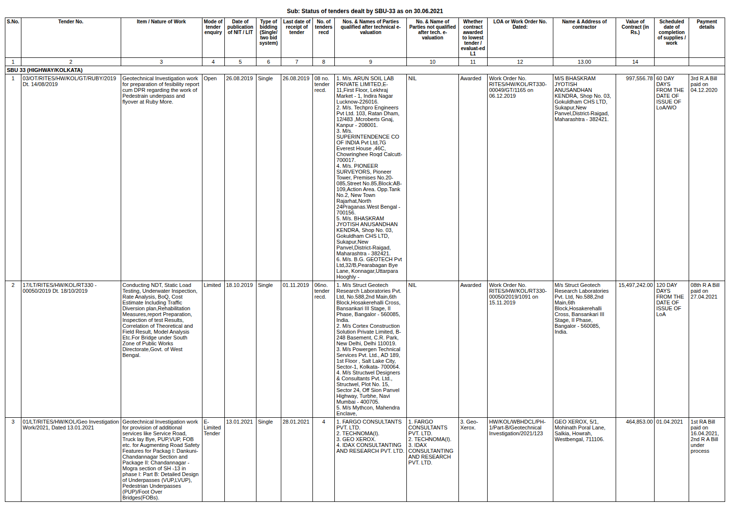Sub: Status of tenders dealt by SBU-33 as on 30.06.2021
| S.No. | Tender No. | Item / Nature of Work | Mode of tender enquiry | Date of publication of NIT / LIT | Type of bidding (Single/ two bid system) | Last date of receipt of tender | No. of tenders recd | Nos. & Names of Parties qualified after technical e-valuation | No. & Name of Parties not qualified after tech. e-valuation | Whether contract awarded to lowest tender / evaluat-ed L1 | LOA or Work Order No. Dated: | Name & Address of contractor | Value of Contract (in Rs.) | Scheduled date of completion of supplies / work | Payment details |
| --- | --- | --- | --- | --- | --- | --- | --- | --- | --- | --- | --- | --- | --- | --- | --- |
| 1 | 2 | 3 | 4 | 5 | 6 | 7 | 8 | 9 | 10 | 11 | 12 | 13.00 | 14 | | |
| SBU 33 (HIGHWAY/KOLKATA) |
| 1 | 03/OT/RITES/HW/KOL/GT/RUBY/2019 Dt. 14/08/2019 | Geotechnical Investigation work for preparation of fesibility report cum DPR regarding the work of Pedestrain underpass and flyover at Ruby More. | Open | 26.08.2019 | Single | 26.08.2019 | 08 no. tender recd. | 1. M/s. ARUN SOIL LAB PRIVATE LIMITED,E-11,First Floor, Lekhraj Market - 1, Indira Nagar Lucknow-226016. 2. M/s. Techpro Engineers Pvt Ltd. 103, Ratan Dham, 12/483 ,Mcroberts Gnaj, Kanpur - 208001. 3. M/s. SUPERINTENDENCE CO OF INDIA Pvt Ltd,7G Everest House ,46C, Chowringhee Roqd Calcutt- 700017. 4. M/s. PIONEER SURVEYORS, Pioneer Tower, Premises No.20-085,Street No.85,Block:AB-109,Action Area. Opp.Tank No.2, New Town Rajarhat,North 24Praganas.West Bengal - 700156. 5. M/s. BHASKRAM JYOTISH ANUSANDHAN KENDRA, Shop No. 03, Gokuldham CHS LTD, Sukapur,New Panvel,District-Raigad, Maharashtra - 382421. 6. M/s. B.G. GEOTECH Pvt Ltd,32/B,Pearabagan Bye Lane, Konnagar,Uttarpara Hooghly - | NIL | Awarded | Work Order No. RITES/HW/KOL/RT330-00049/GT/1165 on 06.12.2019 | M/S BHASKRAM JYOTISH ANUSANDHAN KENDRA, Shop No. 03, Gokuldham CHS LTD, Sukapur,New Panvel,District-Raigad, Maharashtra - 382421. | 997,556.78 | 60 DAY DAYS FROM THE DATE OF ISSUE OF LoA/WO | 3rd R.A Bill paid on 04.12.2020 |
| 2 | 17/LT/RITES/HW/KOL/RT330 - 00050/2019 Dt. 18/10/2019 | Conducting NDT, Static Load Testing, Underwater Inspection, Rate Analysis, BoQ, Cost Estimate Including Traffic Diversion plan,Rehabilitation Measures,report Preparation, Inspection of test Results, Correlation of Theoretical and Field Result, Model Analysis Etc.For Bridge under South Zone of Public Works Directorate,Govt. of West Bengal. | Limited | 18.10.2019 | Single | 01.11.2019 | 06no. tender recd. | 1. M/s Struct Geotech Research Laboratories Pvt. Ltd, No.588,2nd Main,6th Block,Hosakerehalli Cross, Bansankari III Stage, II Phase, Bangalor - 560085, India. 2. M/s Cortex Construction Solution Private Limited, B-248 Basement, C.R. Park, New Delhi, Delhi 110019. 3. M/s Powergen Technical Services Pvt. Ltd., AD 189, 1st Floor , Salt Lake City, Sector-1, Kolkata- 700064. 4. M/s Structwel Designers & Consultants Pvt. Ltd., Structwel, Plot No. 15, Sector 24, Off Sion Panvel Highway, Turbhe, Navi Mumbai - 400705. 5. M/s Mythcon, Mahendra Enclave, | NIL | Awarded | Work Order No. RITES/HW/KOL/RT330-00050/2019/1091 on 15.11.2019 | M/s Struct Geotech Research Laboratories Pvt. Ltd, No.588,2nd Main,6th Block,Hosakerehalli Cross, Bansankari III Stage, II Phase, Bangalor - 560085, India. | 15,497,242.00 | 120 DAY DAYS FROM THE DATE OF ISSUE OF LoA | 08th R A Bill paid on 27.04.2021 |
| 3 | 01/LT/RITES/HW/KOL/Geo Investigation Work/2021, Dated 13.01.2021 | Geotechnical Investigation work for provision of additional services like Service Road, Truck lay Bye, PUP,VUP, FOB etc. for Augmenting Road Safety Features for Packag I: Dankuni-Chandannagar Section and Package II: Chandannagar - Mogra section of SH -13 in phase I: Part B: Detailed Design of Underpasses (VUP,LVUP), Pedestrian Underpasses (PUP)/Foot Over Bridges(FOBs). | E-Limited Tender | 13.01.2021 | Single | 28.01.2021 | 4 | 1. FARGO CONSULTANTS PVT. LTD. 2. TECHNOMA(I). 3. GEO XEROX. 4. IDAX CONSULTANTING AND RESEARCH PVT. LTD. | 1. FARGO CONSULTANTS PVT. LTD. 2. TECHNOMA(I). 3. IDAX CONSULTANTING AND RESEARCH PVT. LTD. | 3. Geo-Xerox. | HW/KOL/WBHDCL/PH-1/Part-B/Geotechnical Investigation/2021/123 | GEO XEROX, 5/1, Mohinath Poral Lane, Salkia, Howrah, Westbengal, 711106. | 464,853.00 | 01.04.2021 | 1st RA Bill paid on 16.04.2021, 2nd R A Bill under process |